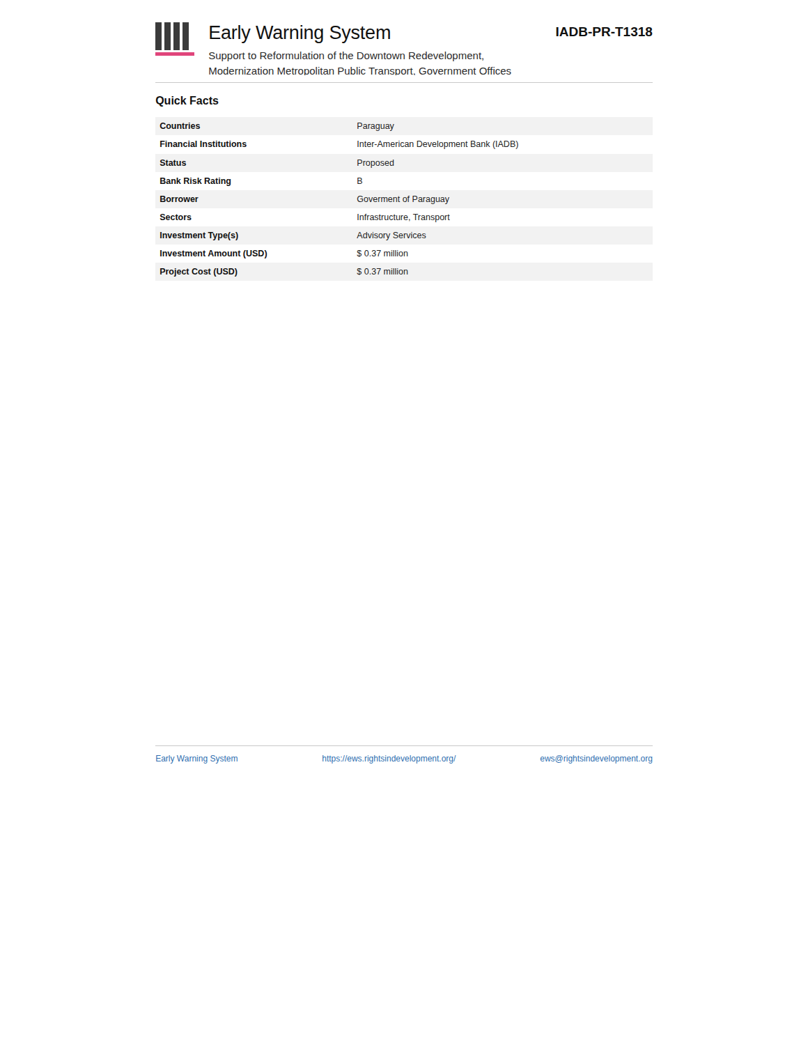Early Warning System
Support to Reformulation of the Downtown Redevelopment, Modernization Metropolitan Public Transport, Government Offices Program PR-L1044
IADB-PR-T1318
Quick Facts
| Countries | Paraguay |
| Financial Institutions | Inter-American Development Bank (IADB) |
| Status | Proposed |
| Bank Risk Rating | B |
| Borrower | Goverment of Paraguay |
| Sectors | Infrastructure, Transport |
| Investment Type(s) | Advisory Services |
| Investment Amount (USD) | $ 0.37 million |
| Project Cost (USD) | $ 0.37 million |
Early Warning System
https://ews.rightsindevelopment.org/
ews@rightsindevelopment.org